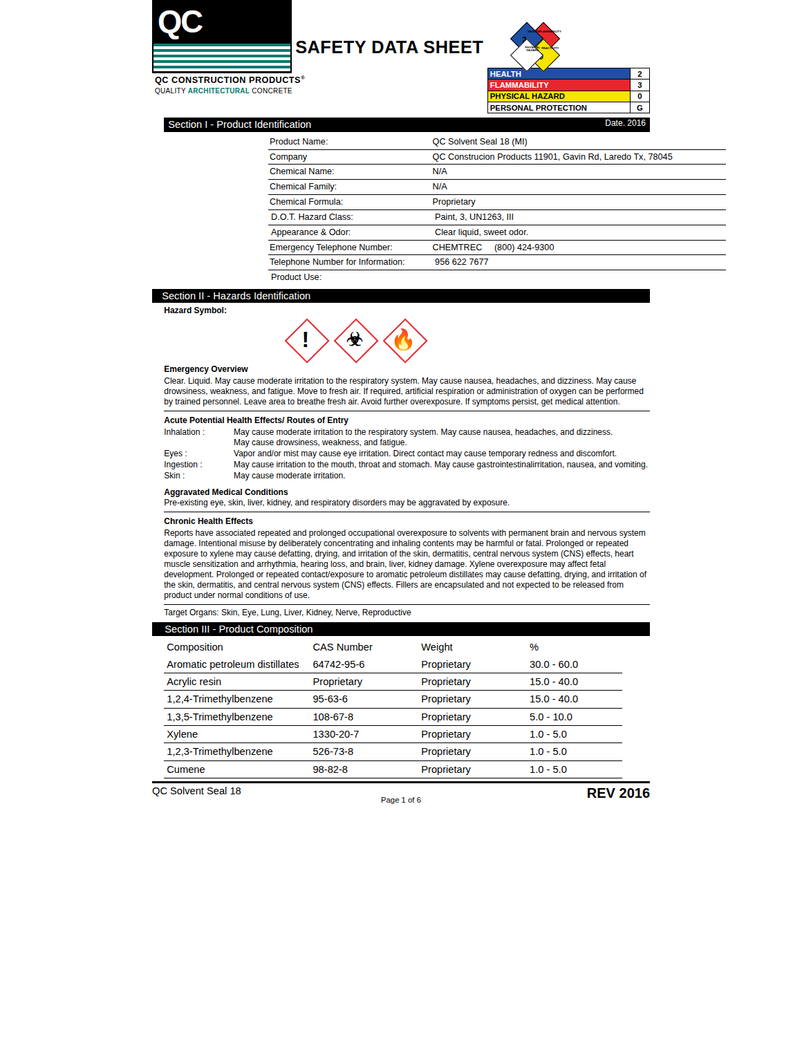QC
QC CONSTRUCTION PRODUCTS®
QUALITY ARCHITECTURAL CONCRETE
SAFETY DATA SHEET
FLAMMABILITY 3
HEALTH 2
REACTIVITY 0
PHYSICAL HAZARD
| HEALTH | 2 |
| FLAMMABILITY | 3 |
| PHYSICAL HAZARD | 0 |
| PERSONAL PROTECTION | G |
Section I - Product IdentificationDate. 2016
| Product Name: | QC Solvent Seal 18 (MI) |
| Company | QC Construcion Products 11901, Gavin Rd, Laredo Tx, 78045 |
| Chemical Name: | N/A |
| Chemical Family: | N/A |
| Chemical Formula: | Proprietary |
| D.O.T. Hazard Class: | Paint, 3, UN1263, III |
| Appearance & Odor: | Clear liquid, sweet odor. |
| Emergency Telephone Number: | CHEMTREC (800) 424-9300 |
| Telephone Number for Information: | 956 622 7677 |
| Product Use: | |
Section II - Hazards Identification
Hazard Symbol:
!
☣
🔥
Emergency Overview
Clear. Liquid. May cause moderate irritation to the respiratory system. May cause nausea, headaches, and dizziness. May cause drowsiness, weakness, and fatigue. Move to fresh air. If required, artificial respiration or administration of oxygen can be performed by trained personnel. Leave area to breathe fresh air. Avoid further overexposure. If symptoms persist, get medical attention.
Acute Potential Health Effects/ Routes of Entry
| Inhalation : | May cause moderate irritation to the respiratory system. May cause nausea, headaches, and dizziness. May cause drowsiness, weakness, and fatigue. |
| Eyes : | Vapor and/or mist may cause eye irritation. Direct contact may cause temporary redness and discomfort. |
| Ingestion : | May cause irritation to the mouth, throat and stomach. May cause gastrointestinalirritation, nausea, and vomiting. |
| Skin : | May cause moderate irritation. |
Aggravated Medical Conditions
Pre-existing eye, skin, liver, kidney, and respiratory disorders may be aggravated by exposure.
Chronic Health Effects
Reports have associated repeated and prolonged occupational overexposure to solvents with permanent brain and nervous system damage. Intentional misuse by deliberately concentrating and inhaling contents may be harmful or fatal. Prolonged or repeated exposure to xylene may cause defatting, drying, and irritation of the skin, dermatitis, central nervous system (CNS) effects, heart muscle sensitization and arrhythmia, hearing loss, and brain, liver, kidney damage. Xylene overexposure may affect fetal development. Prolonged or repeated contact/exposure to aromatic petroleum distillates may cause defatting, drying, and irritation of the skin, dermatitis, and central nervous system (CNS) effects. Fillers are encapsulated and not expected to be released from product under normal conditions of use.
Target Organs: Skin, Eye, Lung, Liver, Kidney, Nerve, Reproductive
Section III - Product Composition
| Composition | CAS Number | Weight | % |
| --- | --- | --- | --- |
| Aromatic petroleum distillates | 64742-95-6 | Proprietary | 30.0 - 60.0 |
| Acrylic resin | Proprietary | Proprietary | 15.0 - 40.0 |
| 1,2,4-Trimethylbenzene | 95-63-6 | Proprietary | 15.0 - 40.0 |
| 1,3,5-Trimethylbenzene | 108-67-8 | Proprietary | 5.0 - 10.0 |
| Xylene | 1330-20-7 | Proprietary | 1.0 - 5.0 |
| 1,2,3-Trimethylbenzene | 526-73-8 | Proprietary | 1.0 - 5.0 |
| Cumene | 98-82-8 | Proprietary | 1.0 - 5.0 |
QC Solvent Seal 18
REV 2016
Page 1 of 6